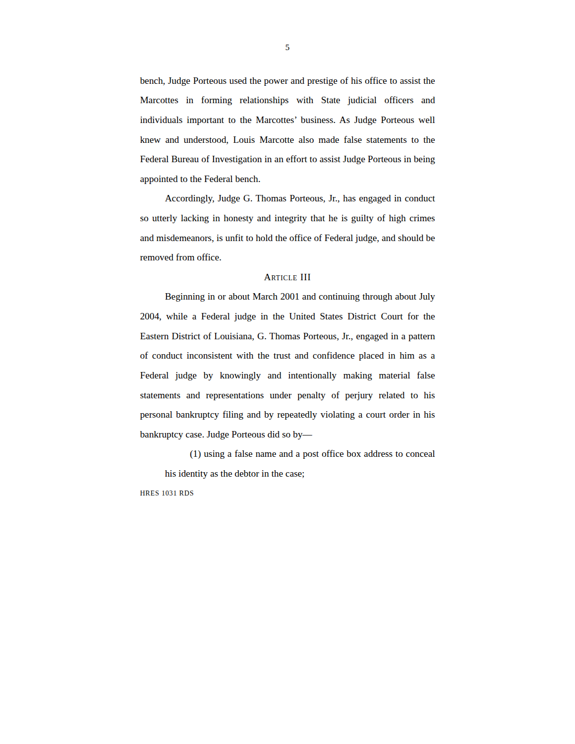5
bench, Judge Porteous used the power and prestige of his office to assist the Marcottes in forming relationships with State judicial officers and individuals important to the Marcottes’ business. As Judge Porteous well knew and understood, Louis Marcotte also made false statements to the Federal Bureau of Investigation in an effort to assist Judge Porteous in being appointed to the Federal bench.
Accordingly, Judge G. Thomas Porteous, Jr., has engaged in conduct so utterly lacking in honesty and integrity that he is guilty of high crimes and misdemeanors, is unfit to hold the office of Federal judge, and should be removed from office.
Article III
Beginning in or about March 2001 and continuing through about July 2004, while a Federal judge in the United States District Court for the Eastern District of Louisiana, G. Thomas Porteous, Jr., engaged in a pattern of conduct inconsistent with the trust and confidence placed in him as a Federal judge by knowingly and intentionally making material false statements and representations under penalty of perjury related to his personal bankruptcy filing and by repeatedly violating a court order in his bankruptcy case. Judge Porteous did so by—
(1) using a false name and a post office box address to conceal his identity as the debtor in the case;
HRES 1031 RDS